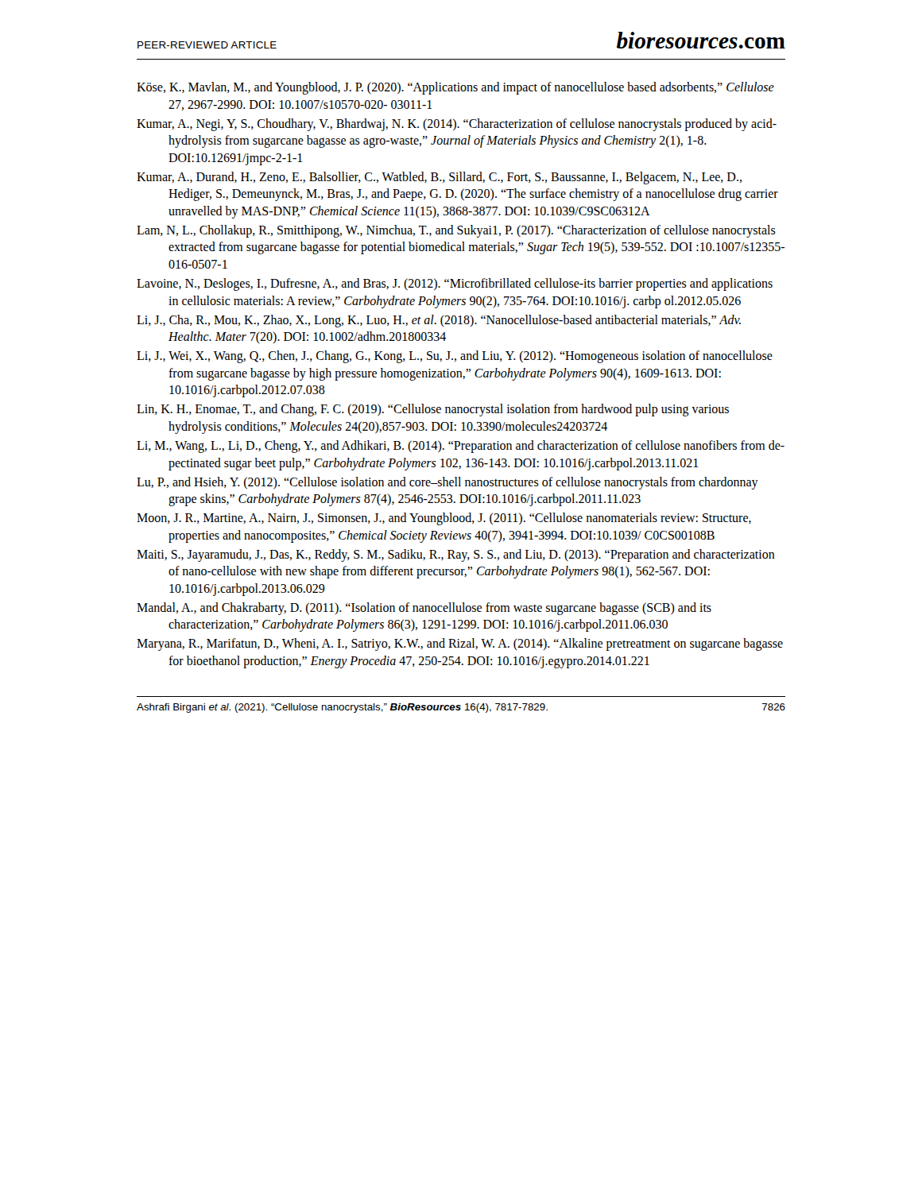PEER-REVIEWED ARTICLE bioresources.com
Köse, K., Mavlan, M., and Youngblood, J. P. (2020). “Applications and impact of nanocellulose based adsorbents,” Cellulose 27, 2967-2990. DOI: 10.1007/s10570-020- 03011-1
Kumar, A., Negi, Y, S., Choudhary, V., Bhardwaj, N. K. (2014). “Characterization of cellulose nanocrystals produced by acid-hydrolysis from sugarcane bagasse as agro-waste,” Journal of Materials Physics and Chemistry 2(1), 1-8. DOI:10.12691/jmpc-2-1-1
Kumar, A., Durand, H., Zeno, E., Balsollier, C., Watbled, B., Sillard, C., Fort, S., Baussanne, I., Belgacem, N., Lee, D., Hediger, S., Demeunynck, M., Bras, J., and Paepe, G. D. (2020). “The surface chemistry of a nanocellulose drug carrier unravelled by MAS-DNP,” Chemical Science 11(15), 3868-3877. DOI: 10.1039/C9SC06312A
Lam, N, L., Chollakup, R., Smitthipong, W., Nimchua, T., and Sukyai1, P. (2017). “Characterization of cellulose nanocrystals extracted from sugarcane bagasse for potential biomedical materials,” Sugar Tech 19(5), 539-552. DOI :10.1007/s12355-016-0507-1
Lavoine, N., Desloges, I., Dufresne, A., and Bras, J. (2012). “Microfibrillated cellulose-its barrier properties and applications in cellulosic materials: A review,” Carbohydrate Polymers 90(2), 735-764. DOI:10.1016/j. carbp ol.2012.05.026
Li, J., Cha, R., Mou, K., Zhao, X., Long, K., Luo, H., et al. (2018). “Nanocellulose-based antibacterial materials,” Adv. Healthc. Mater 7(20). DOI: 10.1002/adhm.201800334
Li, J., Wei, X., Wang, Q., Chen, J., Chang, G., Kong, L., Su, J., and Liu, Y. (2012). “Homogeneous isolation of nanocellulose from sugarcane bagasse by high pressure homogenization,” Carbohydrate Polymers 90(4), 1609-1613. DOI: 10.1016/j.carbpol.2012.07.038
Lin, K. H., Enomae, T., and Chang, F. C. (2019). “Cellulose nanocrystal isolation from hardwood pulp using various hydrolysis conditions,” Molecules 24(20),857-903. DOI: 10.3390/molecules24203724
Li, M., Wang, L., Li, D., Cheng, Y., and Adhikari, B. (2014). “Preparation and characterization of cellulose nanofibers from de-pectinated sugar beet pulp,” Carbohydrate Polymers 102, 136-143. DOI: 10.1016/j.carbpol.2013.11.021
Lu, P., and Hsieh, Y. (2012). “Cellulose isolation and core–shell nanostructures of cellulose nanocrystals from chardonnay grape skins,” Carbohydrate Polymers 87(4), 2546-2553. DOI:10.1016/j.carbpol.2011.11.023
Moon, J. R., Martine, A., Nairn, J., Simonsen, J., and Youngblood, J. (2011). “Cellulose nanomaterials review: Structure, properties and nanocomposites,” Chemical Society Reviews 40(7), 3941-3994. DOI:10.1039/ C0CS00108B
Maiti, S., Jayaramudu, J., Das, K., Reddy, S. M., Sadiku, R., Ray, S. S., and Liu, D. (2013). “Preparation and characterization of nano-cellulose with new shape from different precursor,” Carbohydrate Polymers 98(1), 562-567. DOI: 10.1016/j.carbpol.2013.06.029
Mandal, A., and Chakrabarty, D. (2011). “Isolation of nanocellulose from waste sugarcane bagasse (SCB) and its characterization,” Carbohydrate Polymers 86(3), 1291-1299. DOI: 10.1016/j.carbpol.2011.06.030
Maryana, R., Marifatun, D., Wheni, A. I., Satriyo, K.W., and Rizal, W. A. (2014). “Alkaline pretreatment on sugarcane bagasse for bioethanol production,” Energy Procedia 47, 250-254. DOI: 10.1016/j.egypro.2014.01.221
Ashrafi Birgani et al. (2021). “Cellulose nanocrystals,” BioResources 16(4), 7817-7829. 7826